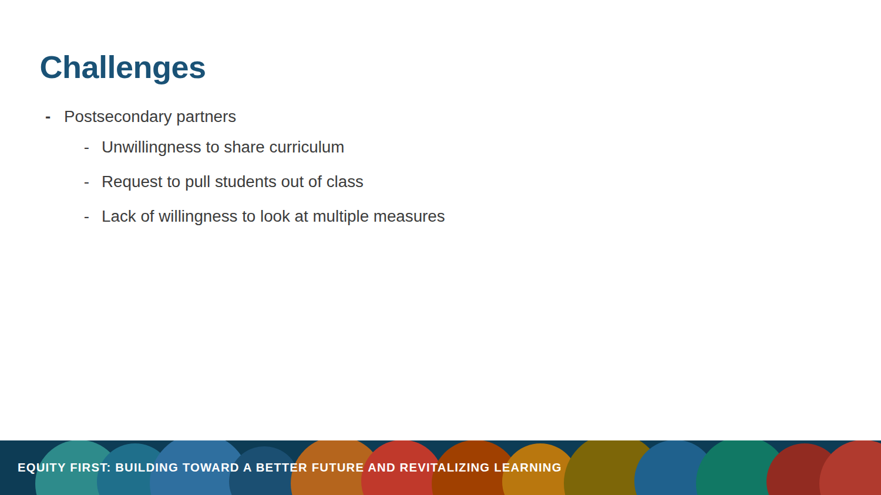Challenges
Postsecondary partners
Unwillingness to share curriculum
Request to pull students out of class
Lack of willingness to look at multiple measures
Equity First: Building Toward a Better Future and Revitalizing Learning